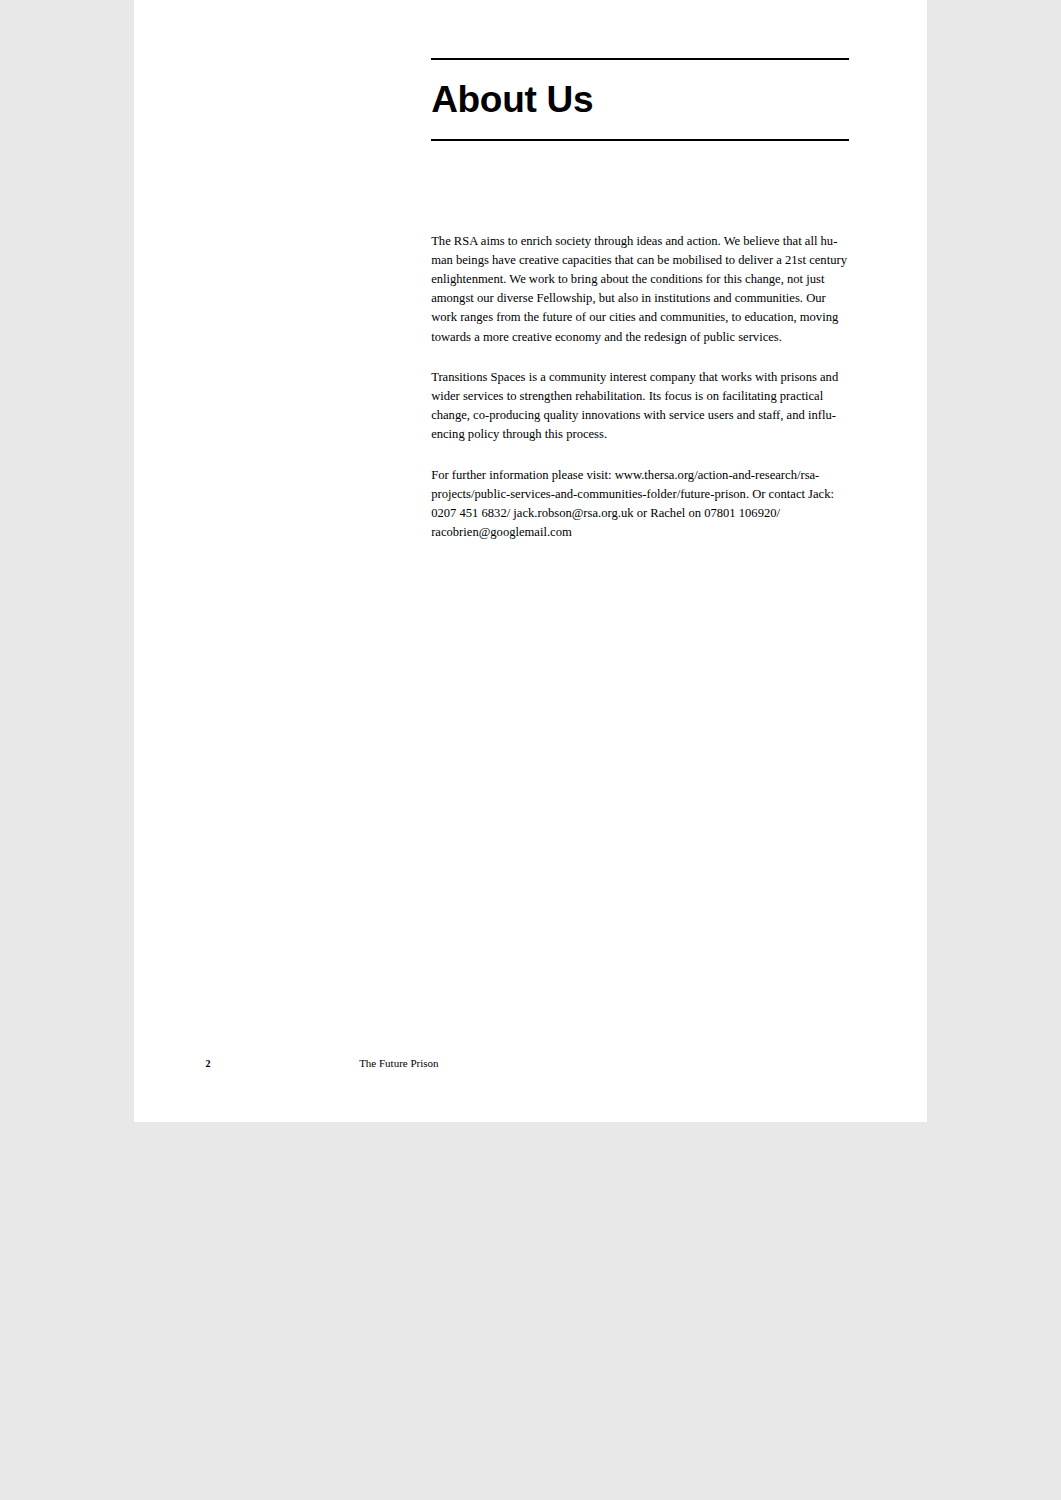About Us
The RSA aims to enrich society through ideas and action. We believe that all human beings have creative capacities that can be mobilised to deliver a 21st century enlightenment. We work to bring about the conditions for this change, not just amongst our diverse Fellowship, but also in institutions and communities. Our work ranges from the future of our cities and communities, to education, moving towards a more creative economy and the redesign of public services.
Transitions Spaces is a community interest company that works with prisons and wider services to strengthen rehabilitation. Its focus is on facilitating practical change, co-producing quality innovations with service users and staff, and influencing policy through this process.
For further information please visit: www.thersa.org/action-and-research/rsa-projects/public-services-and-communities-folder/future-prison. Or contact Jack: 0207 451 6832/ jack.robson@rsa.org.uk or Rachel on 07801 106920/ racobrien@googlemail.com
2 The Future Prison